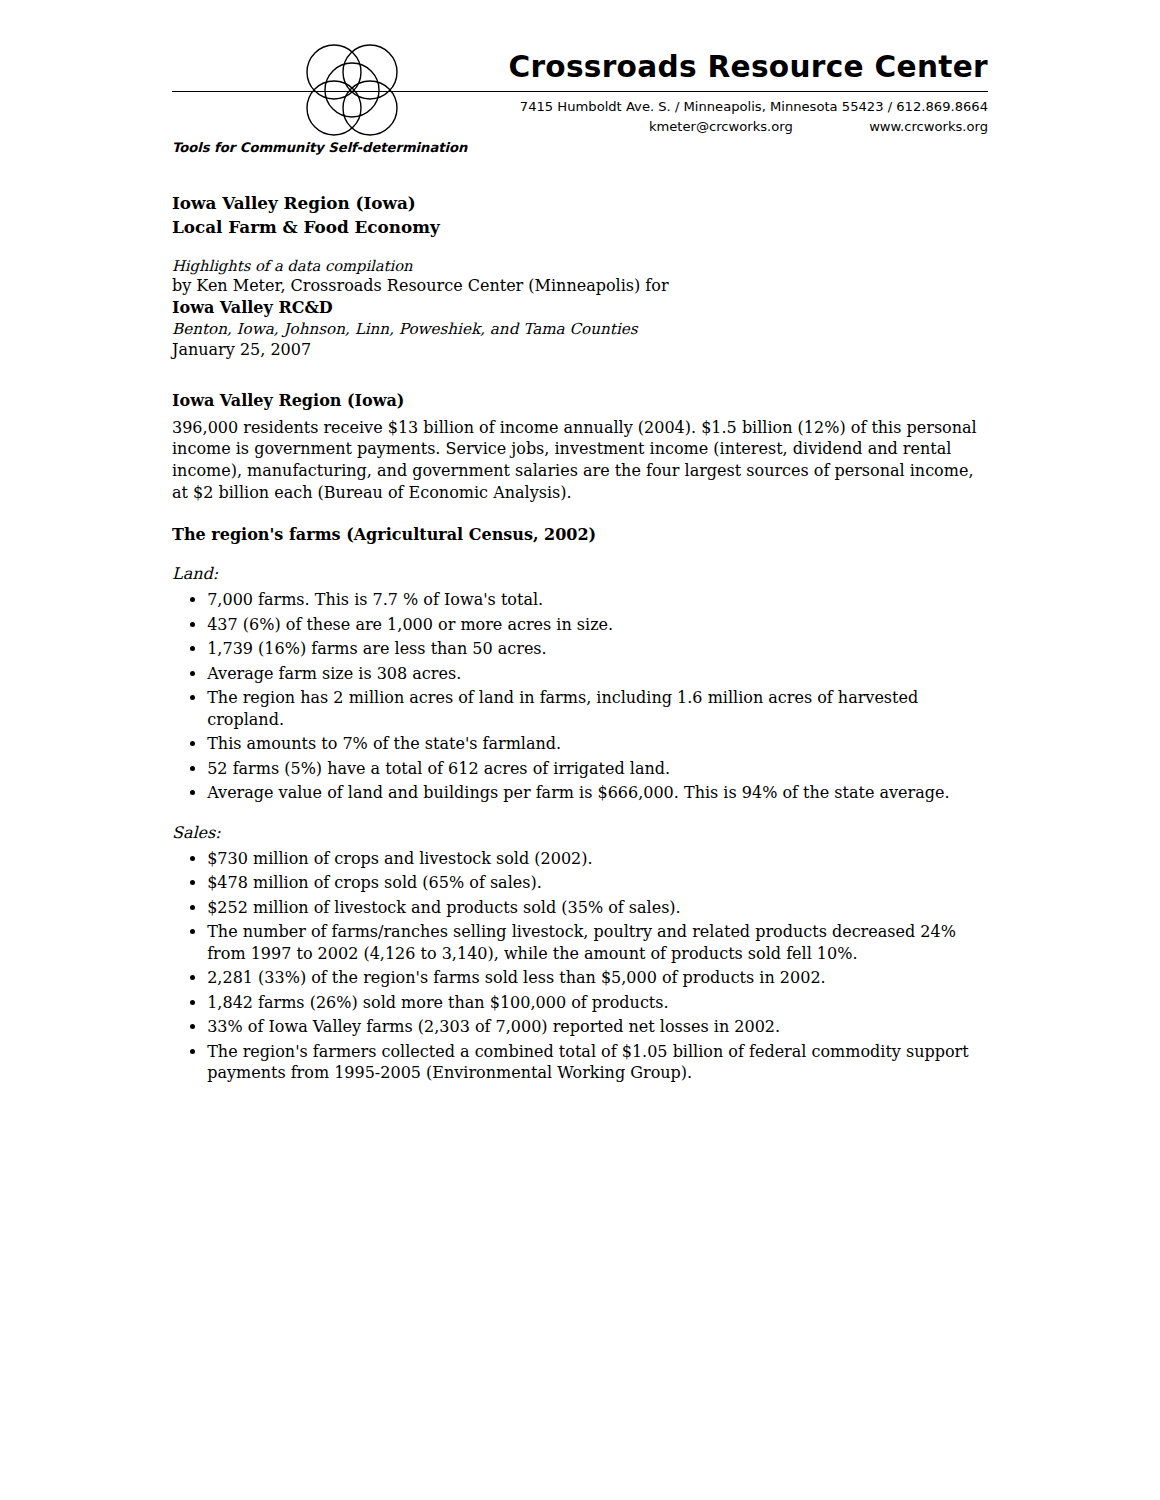Crossroads Resource Center
7415 Humboldt Ave. S. / Minneapolis, Minnesota 55423 / 612.869.8664 kmeter@crcworks.org www.crcworks.org
Tools for Community Self-determination
Iowa Valley Region (Iowa)
Local Farm & Food Economy
Highlights of a data compilation
by Ken Meter, Crossroads Resource Center (Minneapolis) for
Iowa Valley RC&D
Benton, Iowa, Johnson, Linn, Poweshiek, and Tama Counties
January 25, 2007
Iowa Valley Region (Iowa)
396,000 residents receive $13 billion of income annually (2004). $1.5 billion (12%) of this personal income is government payments. Service jobs, investment income (interest, dividend and rental income), manufacturing, and government salaries are the four largest sources of personal income, at $2 billion each (Bureau of Economic Analysis).
The region's farms (Agricultural Census, 2002)
Land:
7,000 farms. This is 7.7 % of Iowa's total.
437 (6%) of these are 1,000 or more acres in size.
1,739 (16%) farms are less than 50 acres.
Average farm size is 308 acres.
The region has 2 million acres of land in farms, including 1.6 million acres of harvested cropland.
This amounts to 7% of the state's farmland.
52 farms (5%) have a total of 612 acres of irrigated land.
Average value of land and buildings per farm is $666,000. This is 94% of the state average.
Sales:
$730 million of crops and livestock sold (2002).
$478 million of crops sold (65% of sales).
$252 million of livestock and products sold (35% of sales).
The number of farms/ranches selling livestock, poultry and related products decreased 24% from 1997 to 2002 (4,126 to 3,140), while the amount of products sold fell 10%.
2,281 (33%) of the region's farms sold less than $5,000 of products in 2002.
1,842 farms (26%) sold more than $100,000 of products.
33% of Iowa Valley farms (2,303 of 7,000) reported net losses in 2002.
The region's farmers collected a combined total of $1.05 billion of federal commodity support payments from 1995-2005 (Environmental Working Group).